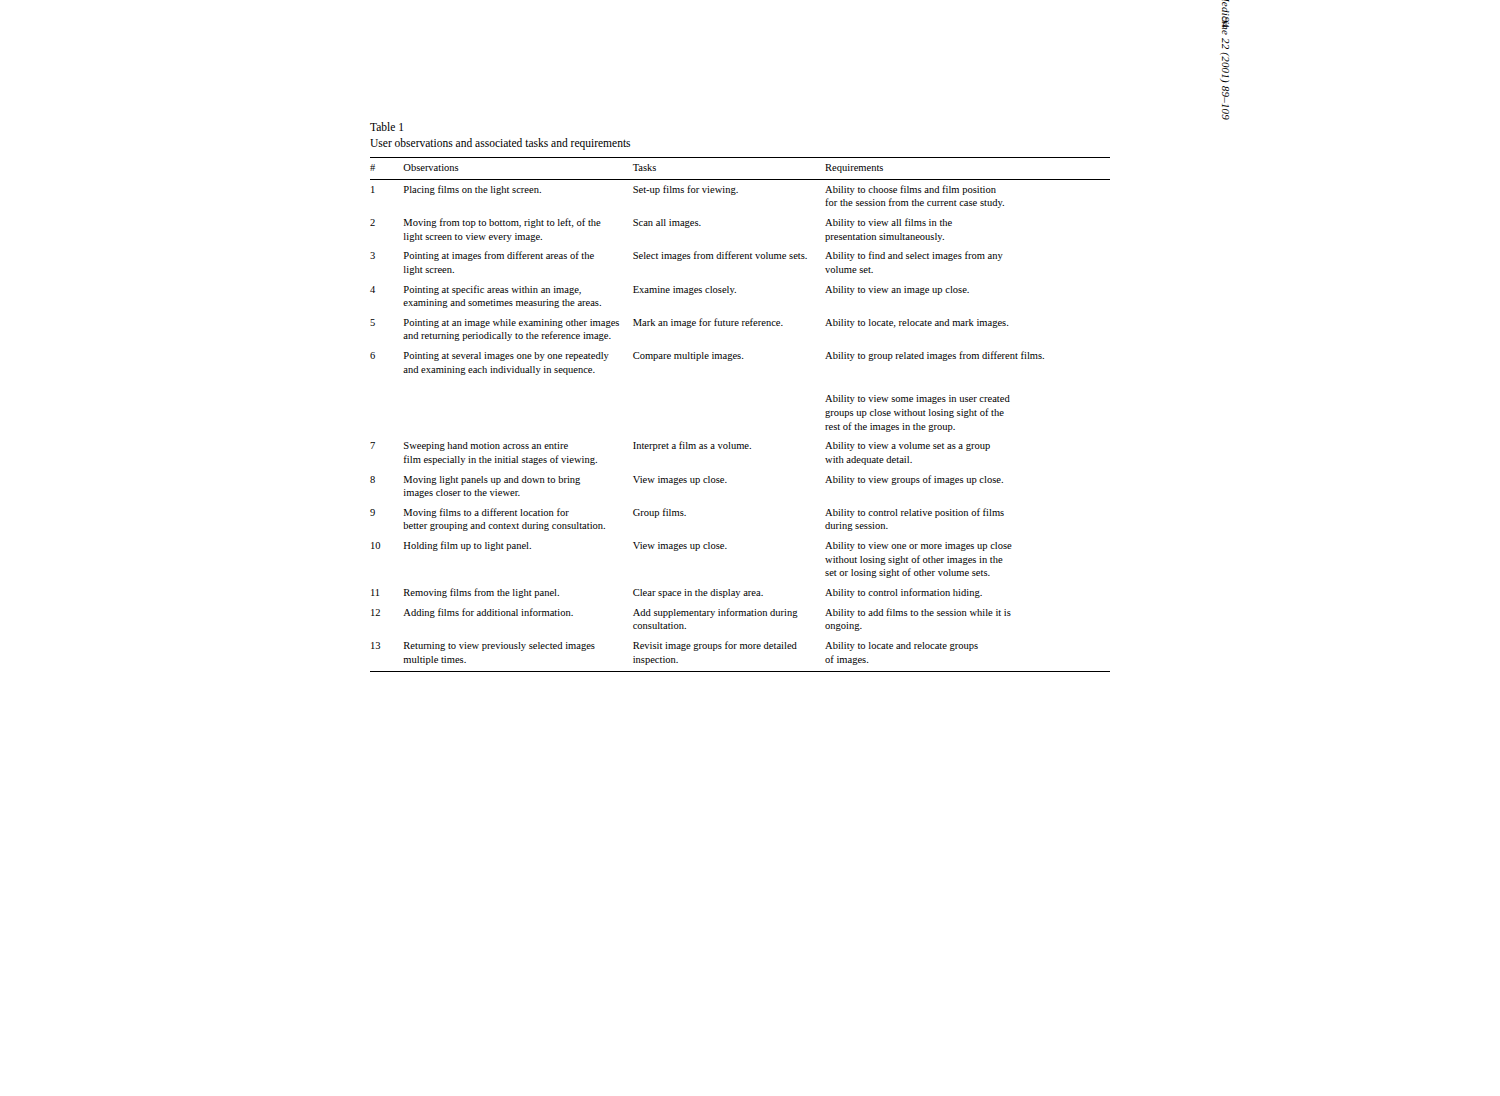94
J.E. van der Heyden et al. / Artificial Intelligence in Medicine 22 (2001) 89–109
Table 1 User observations and associated tasks and requirements
| # | Observations | Tasks | Requirements |
| --- | --- | --- | --- |
| 1 | Placing films on the light screen. | Set-up films for viewing. | Ability to choose films and film position for the session from the current case study. |
| 2 | Moving from top to bottom, right to left, of the light screen to view every image. | Scan all images. | Ability to view all films in the presentation simultaneously. |
| 3 | Pointing at images from different areas of the light screen. | Select images from different volume sets. | Ability to find and select images from any volume set. |
| 4 | Pointing at specific areas within an image, examining and sometimes measuring the areas. | Examine images closely. | Ability to view an image up close. |
| 5 | Pointing at an image while examining other images and returning periodically to the reference image. | Mark an image for future reference. | Ability to locate, relocate and mark images. |
| 6 | Pointing at several images one by one repeatedly and examining each individually in sequence. | Compare multiple images. | Ability to group related images from different films. |
| | | | Ability to view some images in user created groups up close without losing sight of the rest of the images in the group. |
| 7 | Sweeping hand motion across an entire film especially in the initial stages of viewing. | Interpret a film as a volume. | Ability to view a volume set as a group with adequate detail. |
| 8 | Moving light panels up and down to bring images closer to the viewer. | View images up close. | Ability to view groups of images up close. |
| 9 | Moving films to a different location for better grouping and context during consultation. | Group films. | Ability to control relative position of films during session. |
| 10 | Holding film up to light panel. | View images up close. | Ability to view one or more images up close without losing sight of other images in the set or losing sight of other volume sets. |
| 11 | Removing films from the light panel. | Clear space in the display area. | Ability to control information hiding. |
| 12 | Adding films for additional information. | Add supplementary information during consultation. | Ability to add films to the session while it is ongoing. |
| 13 | Returning to view previously selected images multiple times. | Revisit image groups for more detailed inspection. | Ability to locate and relocate groups of images. |